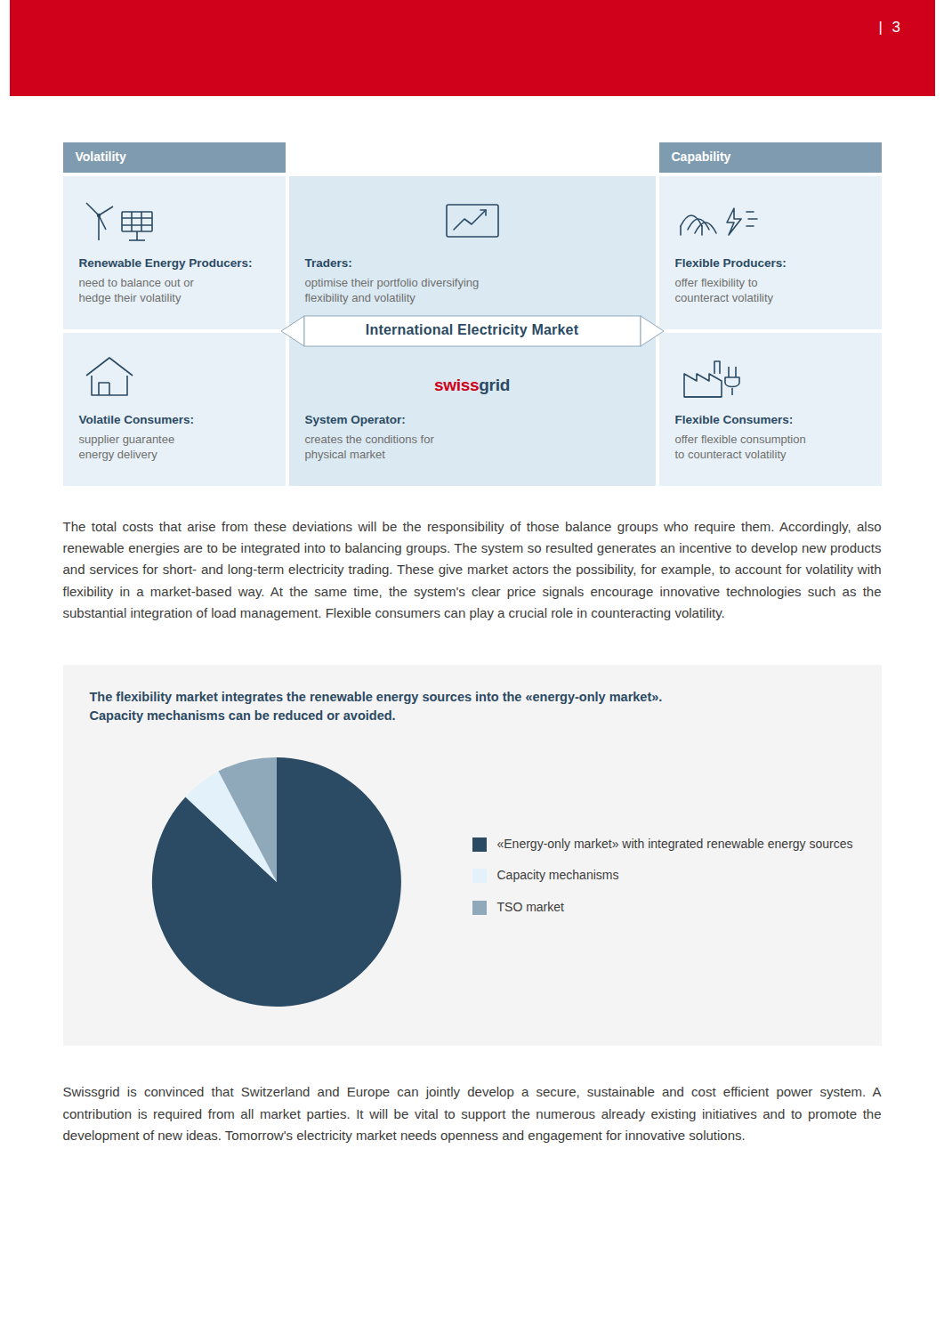|3
Volatility
Capability
Renewable Energy Producers:
need to balance out or
hedge their volatility
Traders:
optimise their portfolio diversifying
flexibility and volatility
Flexible Producers:
offer flexibility to
counteract volatility
Volatile Consumers:
supplier guarantee
energy delivery
swiss grid
System Operator:
creates the conditions for
physical market
Flexible Consumers:
offer flexible consumption
to counteract volatility
International Electricity Market
The total costs that arise from these deviations will be the responsibility of those balance groups who require them. Accordingly, also renewable energies are to be integrated into to balancing groups. The system so resulted generates an incentive to develop new products and services for short- and long-term electricity trading. These give market actors the possibility, for example, to account for volatility with flexibility in a market-based way. At the same time, the system's clear price signals encourage innovative technologies such as the substantial integration of load management. Flexible consumers can play a crucial role in counteracting volatility.
The flexibility market integrates the renewable energy sources into the «energy-only market».
Capacity mechanisms can be reduced or avoided.
«Energy-only market» with integrated renewable energy sources
Capacity mechanisms
TSO market
Swissgrid is convinced that Switzerland and Europe can jointly develop a secure, sustainable and cost efficient power system. A contribution is required from all market parties. It will be vital to support the numerous already existing initiatives and to promote the development of new ideas. Tomorrow's electricity market needs openness and engagement for innovative solutions.